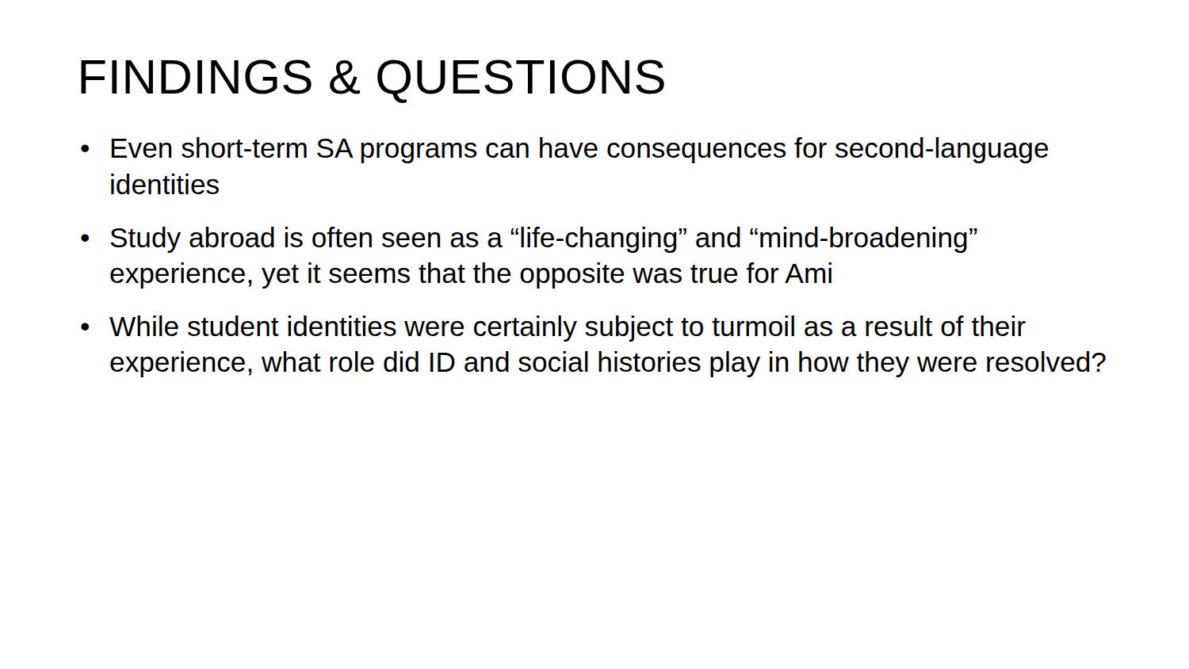FINDINGS & QUESTIONS
Even short-term SA programs can have consequences for second-language identities
Study abroad is often seen as a “life-changing” and “mind-broadening” experience, yet it seems that the opposite was true for Ami
While student identities were certainly subject to turmoil as a result of their experience, what role did ID and social histories play in how they were resolved?